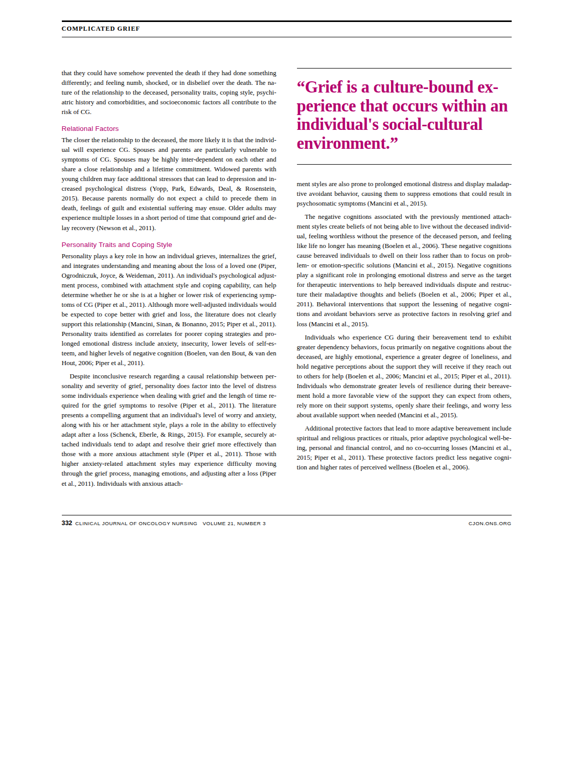Complicated Grief
that they could have somehow prevented the death if they had done something differently; and feeling numb, shocked, or in disbelief over the death. The nature of the relationship to the deceased, personality traits, coping style, psychiatric history and comorbidities, and socioeconomic factors all contribute to the risk of CG.
Relational Factors
The closer the relationship to the deceased, the more likely it is that the individual will experience CG. Spouses and parents are particularly vulnerable to symptoms of CG. Spouses may be highly inter-dependent on each other and share a close relationship and a lifetime commitment. Widowed parents with young children may face additional stressors that can lead to depression and increased psychological distress (Yopp, Park, Edwards, Deal, & Rosenstein, 2015). Because parents normally do not expect a child to precede them in death, feelings of guilt and existential suffering may ensue. Older adults may experience multiple losses in a short period of time that compound grief and delay recovery (Newson et al., 2011).
Personality Traits and Coping Style
Personality plays a key role in how an individual grieves, internalizes the grief, and integrates understanding and meaning about the loss of a loved one (Piper, Ogrodniczuk, Joyce, & Weideman, 2011). An individual's psychological adjustment process, combined with attachment style and coping capability, can help determine whether he or she is at a higher or lower risk of experiencing symptoms of CG (Piper et al., 2011). Although more well-adjusted individuals would be expected to cope better with grief and loss, the literature does not clearly support this relationship (Mancini, Sinan, & Bonanno, 2015; Piper et al., 2011). Personality traits identified as correlates for poorer coping strategies and prolonged emotional distress include anxiety, insecurity, lower levels of self-esteem, and higher levels of negative cognition (Boelen, van den Bout, & van den Hout, 2006; Piper et al., 2011).
Despite inconclusive research regarding a causal relationship between personality and severity of grief, personality does factor into the level of distress some individuals experience when dealing with grief and the length of time required for the grief symptoms to resolve (Piper et al., 2011). The literature presents a compelling argument that an individual's level of worry and anxiety, along with his or her attachment style, plays a role in the ability to effectively adapt after a loss (Schenck, Eberle, & Rings, 2015). For example, securely attached individuals tend to adapt and resolve their grief more effectively than those with a more anxious attachment style (Piper et al., 2011). Those with higher anxiety-related attachment styles may experience difficulty moving through the grief process, managing emotions, and adjusting after a loss (Piper et al., 2011). Individuals with anxious attach-
“Grief is a culture-bound experience that occurs within an individual's social-cultural environment.”
ment styles are also prone to prolonged emotional distress and display maladaptive avoidant behavior, causing them to suppress emotions that could result in psychosomatic symptoms (Mancini et al., 2015).
The negative cognitions associated with the previously mentioned attachment styles create beliefs of not being able to live without the deceased individual, feeling worthless without the presence of the deceased person, and feeling like life no longer has meaning (Boelen et al., 2006). These negative cognitions cause bereaved individuals to dwell on their loss rather than to focus on problem- or emotion-specific solutions (Mancini et al., 2015). Negative cognitions play a significant role in prolonging emotional distress and serve as the target for therapeutic interventions to help bereaved individuals dispute and restructure their maladaptive thoughts and beliefs (Boelen et al., 2006; Piper et al., 2011). Behavioral interventions that support the lessening of negative cognitions and avoidant behaviors serve as protective factors in resolving grief and loss (Mancini et al., 2015).
Individuals who experience CG during their bereavement tend to exhibit greater dependency behaviors, focus primarily on negative cognitions about the deceased, are highly emotional, experience a greater degree of loneliness, and hold negative perceptions about the support they will receive if they reach out to others for help (Boelen et al., 2006; Mancini et al., 2015; Piper et al., 2011). Individuals who demonstrate greater levels of resilience during their bereavement hold a more favorable view of the support they can expect from others, rely more on their support systems, openly share their feelings, and worry less about available support when needed (Mancini et al., 2015).
Additional protective factors that lead to more adaptive bereavement include spiritual and religious practices or rituals, prior adaptive psychological well-being, personal and financial control, and no co-occurring losses (Mancini et al., 2015; Piper et al., 2011). These protective factors predict less negative cognition and higher rates of perceived wellness (Boelen et al., 2006).
332 Clinical Journal of Oncology Nursing Volume 21, Number 3
CJON.ONS.ORG